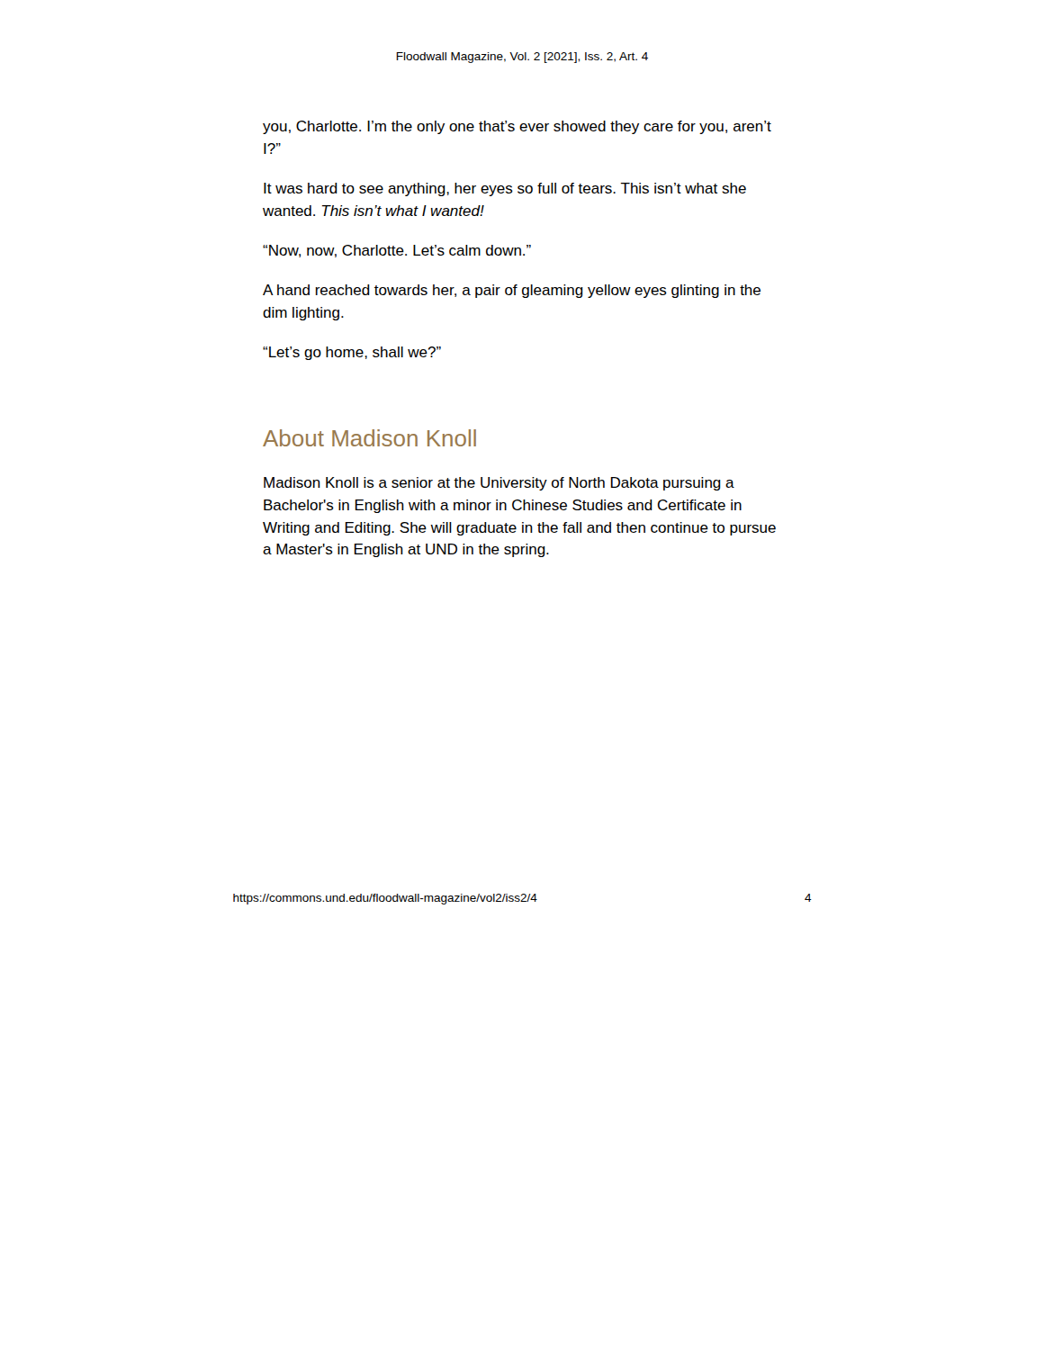Floodwall Magazine, Vol. 2 [2021], Iss. 2, Art. 4
you, Charlotte. I’m the only one that’s ever showed they care for you, aren’t I?”
It was hard to see anything, her eyes so full of tears. This isn’t what she wanted. This isn’t what I wanted!
“Now, now, Charlotte. Let’s calm down.”
A hand reached towards her, a pair of gleaming yellow eyes glinting in the dim lighting.
“Let’s go home, shall we?”
About Madison Knoll
Madison Knoll is a senior at the University of North Dakota pursuing a Bachelor's in English with a minor in Chinese Studies and Certificate in Writing and Editing. She will graduate in the fall and then continue to pursue a Master's in English at UND in the spring.
https://commons.und.edu/floodwall-magazine/vol2/iss2/4 4